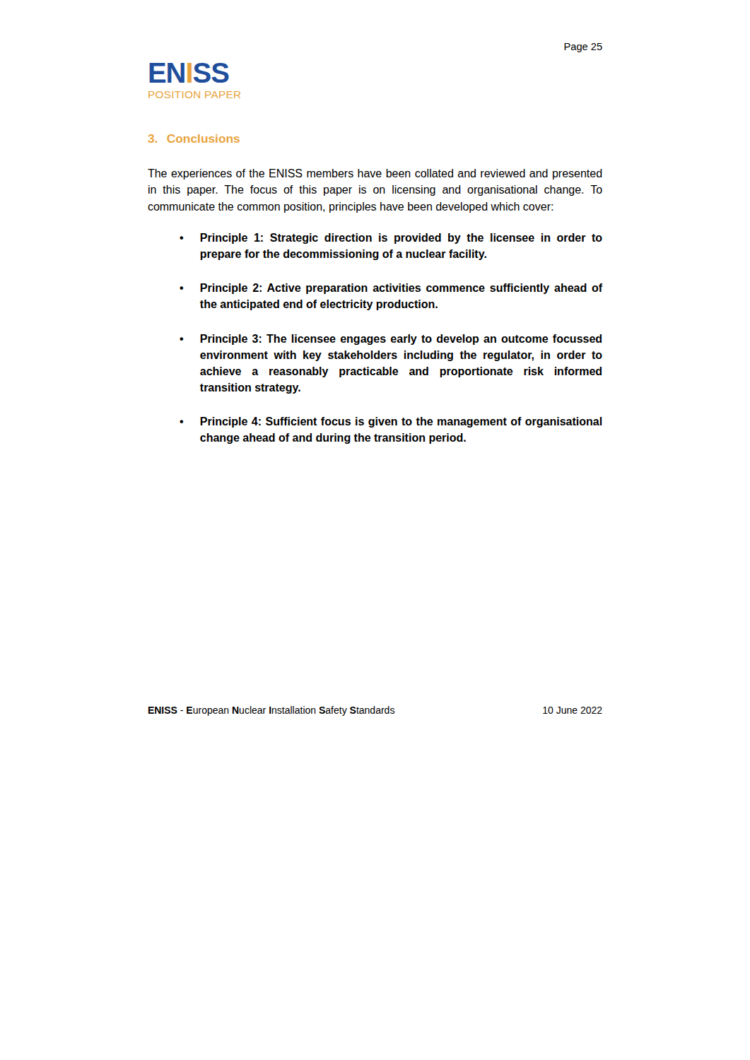Page 25
ENISS
POSITION PAPER
3. Conclusions
The experiences of the ENISS members have been collated and reviewed and presented in this paper. The focus of this paper is on licensing and organisational change. To communicate the common position, principles have been developed which cover:
Principle 1: Strategic direction is provided by the licensee in order to prepare for the decommissioning of a nuclear facility.
Principle 2: Active preparation activities commence sufficiently ahead of the anticipated end of electricity production.
Principle 3: The licensee engages early to develop an outcome focussed environment with key stakeholders including the regulator, in order to achieve a reasonably practicable and proportionate risk informed transition strategy.
Principle 4: Sufficient focus is given to the management of organisational change ahead of and during the transition period.
ENISS - European Nuclear Installation Safety Standards
10 June 2022